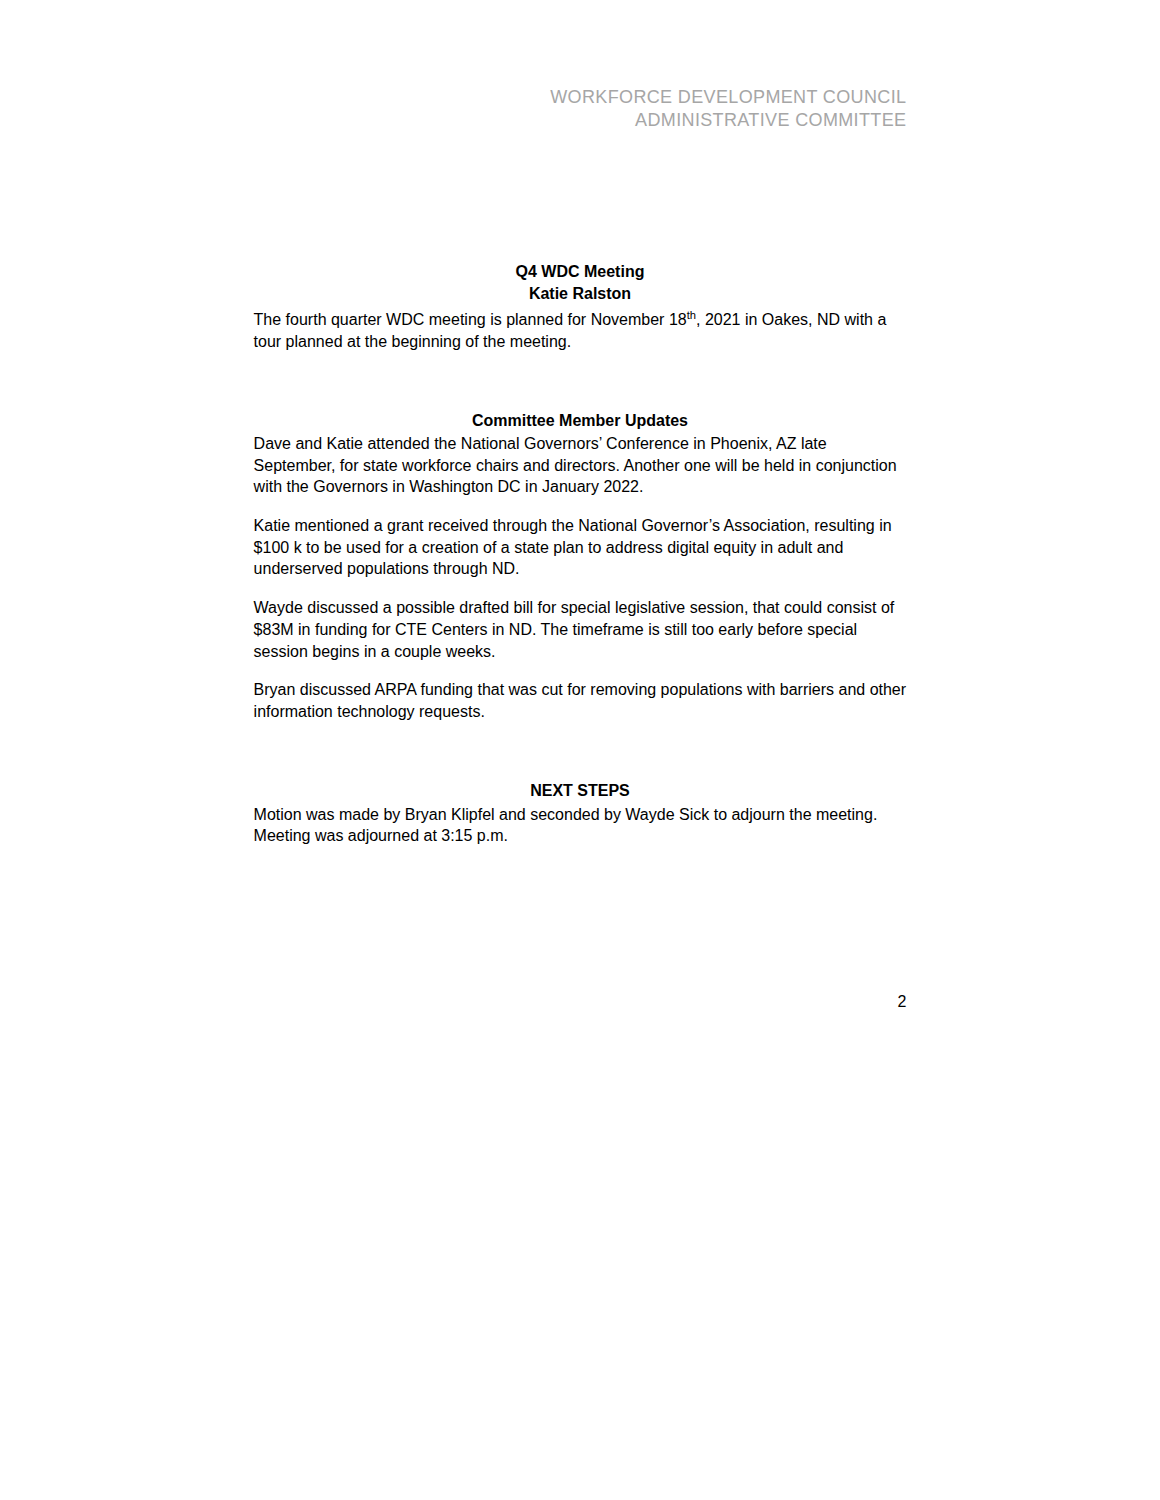WORKFORCE DEVELOPMENT COUNCIL
ADMINISTRATIVE COMMITTEE
Q4 WDC Meeting
Katie Ralston
The fourth quarter WDC meeting is planned for November 18th, 2021 in Oakes, ND with a tour planned at the beginning of the meeting.
Committee Member Updates
Dave and Katie attended the National Governors’ Conference in Phoenix, AZ late September, for state workforce chairs and directors. Another one will be held in conjunction with the Governors in Washington DC in January 2022.
Katie mentioned a grant received through the National Governor’s Association, resulting in $100 k to be used for a creation of a state plan to address digital equity in adult and underserved populations through ND.
Wayde discussed a possible drafted bill for special legislative session, that could consist of $83M in funding for CTE Centers in ND. The timeframe is still too early before special session begins in a couple weeks.
Bryan discussed ARPA funding that was cut for removing populations with barriers and other information technology requests.
NEXT STEPS
Motion was made by Bryan Klipfel and seconded by Wayde Sick to adjourn the meeting. Meeting was adjourned at 3:15 p.m.
2